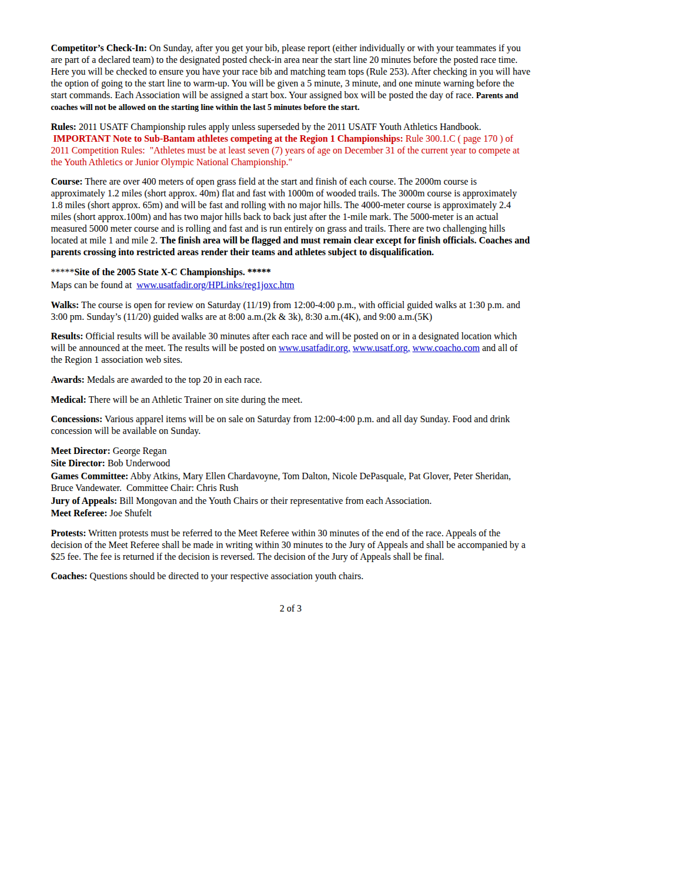Competitor’s Check-In: On Sunday, after you get your bib, please report (either individually or with your teammates if you are part of a declared team) to the designated posted check-in area near the start line 20 minutes before the posted race time. Here you will be checked to ensure you have your race bib and matching team tops (Rule 253). After checking in you will have the option of going to the start line to warm-up. You will be given a 5 minute, 3 minute, and one minute warning before the start commands. Each Association will be assigned a start box. Your assigned box will be posted the day of race. Parents and coaches will not be allowed on the starting line within the last 5 minutes before the start.
Rules: 2011 USATF Championship rules apply unless superseded by the 2011 USATF Youth Athletics Handbook. IMPORTANT Note to Sub-Bantam athletes competing at the Region 1 Championships: Rule 300.1.C ( page 170 ) of 2011 Competition Rules: "Athletes must be at least seven (7) years of age on December 31 of the current year to compete at the Youth Athletics or Junior Olympic National Championship."
Course: There are over 400 meters of open grass field at the start and finish of each course. The 2000m course is approximately 1.2 miles (short approx. 40m) flat and fast with 1000m of wooded trails. The 3000m course is approximately 1.8 miles (short approx. 65m) and will be fast and rolling with no major hills. The 4000-meter course is approximately 2.4 miles (short approx.100m) and has two major hills back to back just after the 1-mile mark. The 5000-meter is an actual measured 5000 meter course and is rolling and fast and is run entirely on grass and trails. There are two challenging hills located at mile 1 and mile 2. The finish area will be flagged and must remain clear except for finish officials. Coaches and parents crossing into restricted areas render their teams and athletes subject to disqualification.
*****Site of the 2005 State X-C Championships. *****
Maps can be found at www.usatfadir.org/HPLinks/reg1joxc.htm
Walks: The course is open for review on Saturday (11/19) from 12:00-4:00 p.m., with official guided walks at 1:30 p.m. and 3:00 pm. Sunday’s (11/20) guided walks are at 8:00 a.m.(2k & 3k), 8:30 a.m.(4K), and 9:00 a.m.(5K)
Results: Official results will be available 30 minutes after each race and will be posted on or in a designated location which will be announced at the meet. The results will be posted on www.usatfadir.org, www.usatf.org, www.coacho.com and all of the Region 1 association web sites.
Awards: Medals are awarded to the top 20 in each race.
Medical: There will be an Athletic Trainer on site during the meet.
Concessions: Various apparel items will be on sale on Saturday from 12:00-4:00 p.m. and all day Sunday. Food and drink concession will be available on Sunday.
Meet Director: George Regan
Site Director: Bob Underwood
Games Committee: Abby Atkins, Mary Ellen Chardavoyne, Tom Dalton, Nicole DePasquale, Pat Glover, Peter Sheridan, Bruce Vandewater. Committee Chair: Chris Rush
Jury of Appeals: Bill Mongovan and the Youth Chairs or their representative from each Association.
Meet Referee: Joe Shufelt
Protests: Written protests must be referred to the Meet Referee within 30 minutes of the end of the race. Appeals of the decision of the Meet Referee shall be made in writing within 30 minutes to the Jury of Appeals and shall be accompanied by a $25 fee. The fee is returned if the decision is reversed. The decision of the Jury of Appeals shall be final.
Coaches: Questions should be directed to your respective association youth chairs.
2 of 3